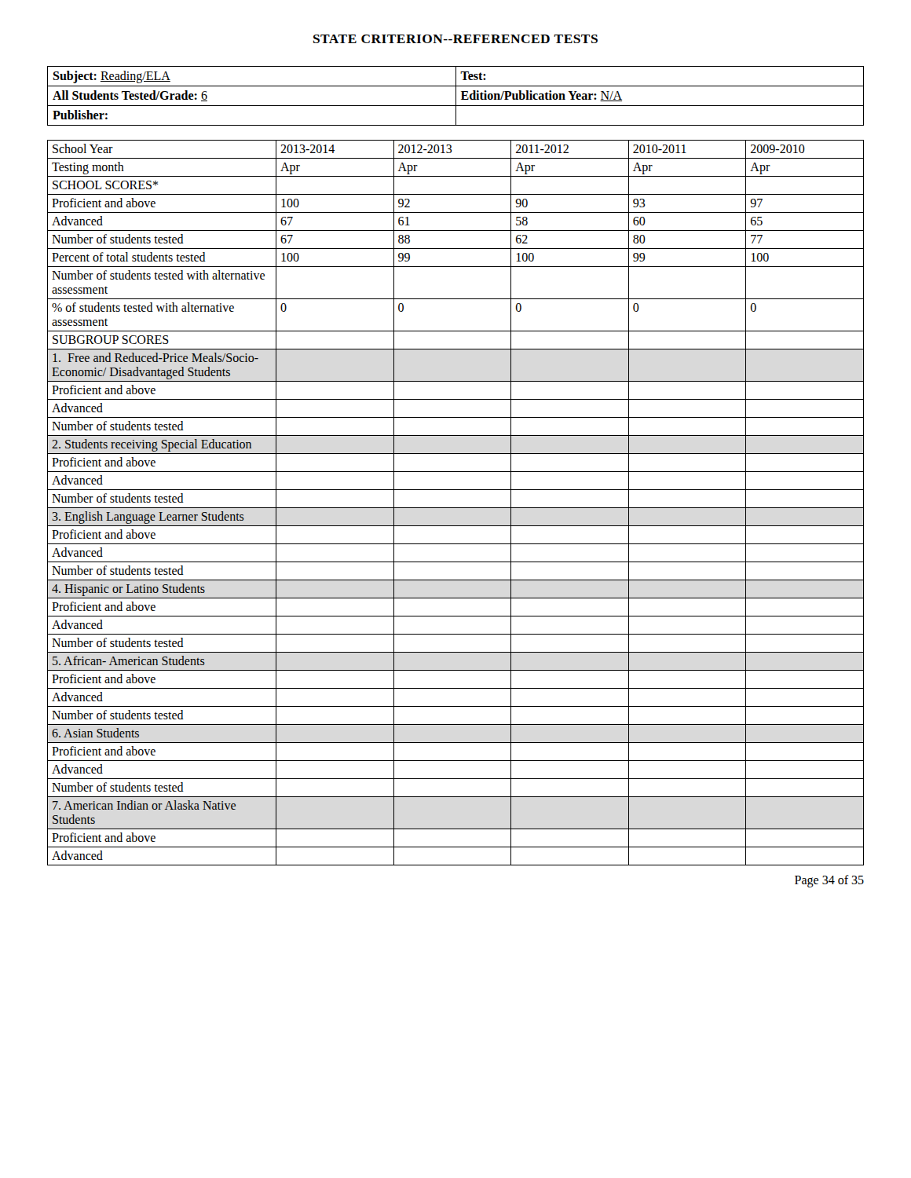STATE CRITERION--REFERENCED TESTS
| Subject: Reading/ELA | Test: |
| All Students Tested/Grade: 6 | Edition/Publication Year: N/A |
| Publisher: | |
| School Year | 2013-2014 | 2012-2013 | 2011-2012 | 2010-2011 | 2009-2010 |
| Testing month | Apr | Apr | Apr | Apr | Apr |
| SCHOOL SCORES* | | | | | |
| Proficient and above | 100 | 92 | 90 | 93 | 97 |
| Advanced | 67 | 61 | 58 | 60 | 65 |
| Number of students tested | 67 | 88 | 62 | 80 | 77 |
| Percent of total students tested | 100 | 99 | 100 | 99 | 100 |
| Number of students tested with alternative assessment | | | | | |
| % of students tested with alternative assessment | 0 | 0 | 0 | 0 | 0 |
| SUBGROUP SCORES | | | | | |
| 1. Free and Reduced-Price Meals/Socio-Economic/ Disadvantaged Students | | | | | |
| Proficient and above | | | | | |
| Advanced | | | | | |
| Number of students tested | | | | | |
| 2. Students receiving Special Education | | | | | |
| Proficient and above | | | | | |
| Advanced | | | | | |
| Number of students tested | | | | | |
| 3. English Language Learner Students | | | | | |
| Proficient and above | | | | | |
| Advanced | | | | | |
| Number of students tested | | | | | |
| 4. Hispanic or Latino Students | | | | | |
| Proficient and above | | | | | |
| Advanced | | | | | |
| Number of students tested | | | | | |
| 5. African- American Students | | | | | |
| Proficient and above | | | | | |
| Advanced | | | | | |
| Number of students tested | | | | | |
| 6. Asian Students | | | | | |
| Proficient and above | | | | | |
| Advanced | | | | | |
| Number of students tested | | | | | |
| 7. American Indian or Alaska Native Students | | | | | |
| Proficient and above | | | | | |
| Advanced | | | | | |
Page 34 of 35